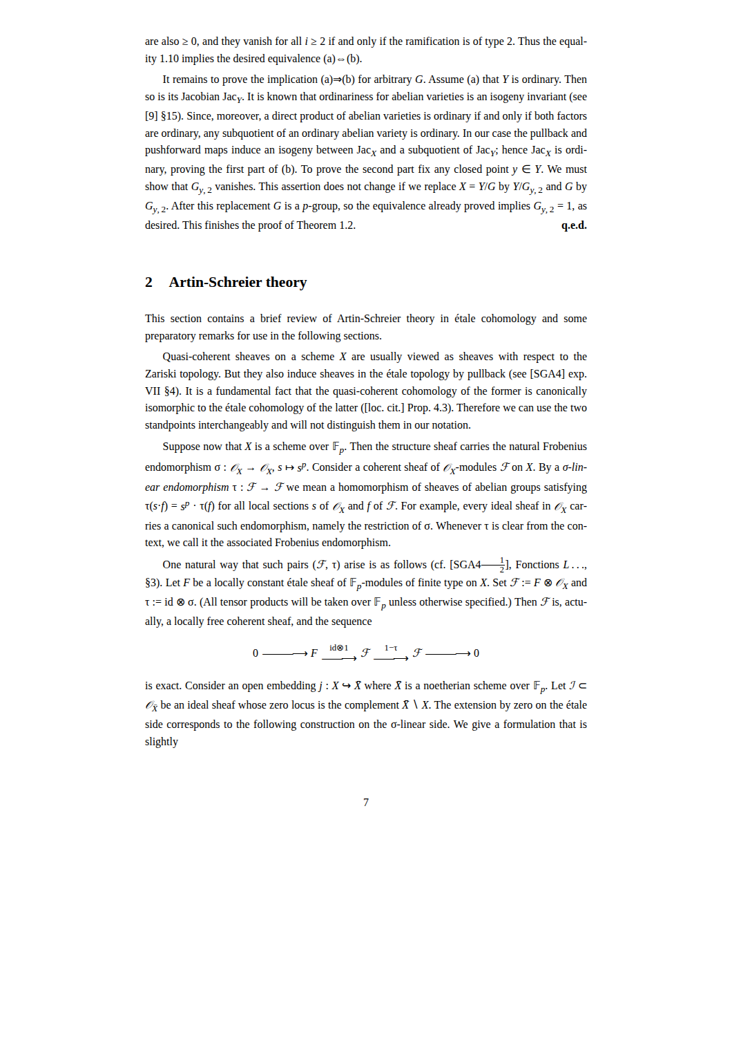are also ≥ 0, and they vanish for all i ≥ 2 if and only if the ramification is of type 2. Thus the equality 1.10 implies the desired equivalence (a)⇔(b).
It remains to prove the implication (a)⇒(b) for arbitrary G. Assume (a) that Y is ordinary. Then so is its Jacobian JacY. It is known that ordinariness for abelian varieties is an isogeny invariant (see [9] §15). Since, moreover, a direct product of abelian varieties is ordinary if and only if both factors are ordinary, any subquotient of an ordinary abelian variety is ordinary. In our case the pullback and pushforward maps induce an isogeny between JacX and a subquotient of JacY; hence JacX is ordinary, proving the first part of (b). To prove the second part fix any closed point y ∈ Y. We must show that Gy, 2 vanishes. This assertion does not change if we replace X = Y/G by Y/Gy, 2 and G by Gy, 2. After this replacement G is a p-group, so the equivalence already proved implies Gy, 2 = 1, as desired. This finishes the proof of Theorem 1.2. q.e.d.
2 Artin-Schreier theory
This section contains a brief review of Artin-Schreier theory in étale cohomology and some preparatory remarks for use in the following sections.
Quasi-coherent sheaves on a scheme X are usually viewed as sheaves with respect to the Zariski topology. But they also induce sheaves in the étale topology by pullback (see [SGA4] exp. VII §4). It is a fundamental fact that the quasi-coherent cohomology of the former is canonically isomorphic to the étale cohomology of the latter ([loc. cit.] Prop. 4.3). Therefore we can use the two standpoints interchangeably and will not distinguish them in our notation.
Suppose now that X is a scheme over 𝔽p. Then the structure sheaf carries the natural Frobenius endomorphism σ : 𝒪X → 𝒪X, s ↦ sp. Consider a coherent sheaf of 𝒪X-modules ℱ on X. By a σ-linear endomorphism τ : ℱ → ℱ we mean a homomorphism of sheaves of abelian groups satisfying τ(s·f) = sp · τ(f) for all local sections s of 𝒪X and f of ℱ. For example, every ideal sheaf in 𝒪X carries a canonical such endomorphism, namely the restriction of σ. Whenever τ is clear from the context, we call it the associated Frobenius endomorphism.
One natural way that such pairs (ℱ, τ) arise is as follows (cf. [SGA412], Fonctions L . . ., §3). Let F be a locally constant étale sheaf of 𝔽p-modules of finite type on X. Set ℱ := F ⊗ 𝒪X and τ := id ⊗ σ. (All tensor products will be taken over 𝔽p unless otherwise specified.) Then ℱ is, actually, a locally free coherent sheaf, and the sequence
0 ———⟶ F id⊗1——⟶ ℱ 1−τ——⟶ ℱ ———⟶ 0
is exact. Consider an open embedding j : X ↪ X̄ where X̄ is a noetherian scheme over 𝔽p. Let ℐ ⊂ 𝒪X̄ be an ideal sheaf whose zero locus is the complement X̄ ∖ X. The extension by zero on the étale side corresponds to the following construction on the σ-linear side. We give a formulation that is slightly
7